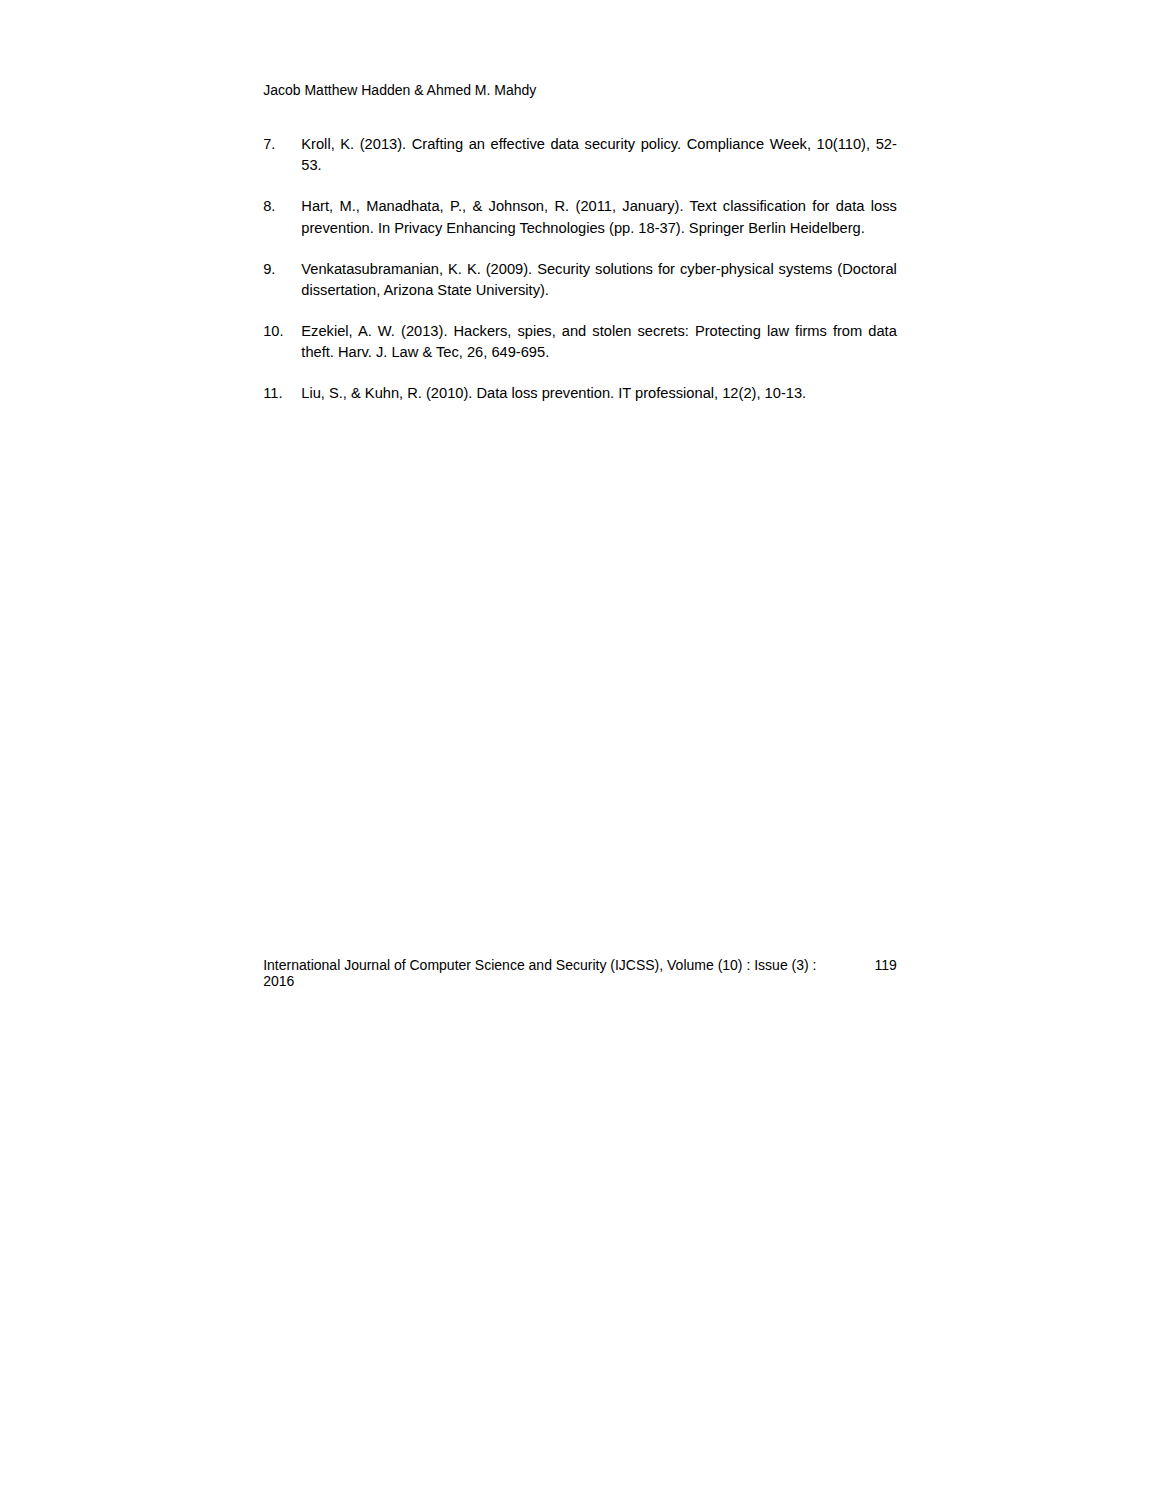Jacob Matthew Hadden & Ahmed M. Mahdy
7. Kroll, K. (2013). Crafting an effective data security policy. Compliance Week, 10(110), 52-53.
8. Hart, M., Manadhata, P., & Johnson, R. (2011, January). Text classification for data loss prevention. In Privacy Enhancing Technologies (pp. 18-37). Springer Berlin Heidelberg.
9. Venkatasubramanian, K. K. (2009). Security solutions for cyber-physical systems (Doctoral dissertation, Arizona State University).
10. Ezekiel, A. W. (2013). Hackers, spies, and stolen secrets: Protecting law firms from data theft. Harv. J. Law & Tec, 26, 649-695.
11. Liu, S., & Kuhn, R. (2010). Data loss prevention. IT professional, 12(2), 10-13.
International Journal of Computer Science and Security (IJCSS), Volume (10) : Issue (3) : 2016 119